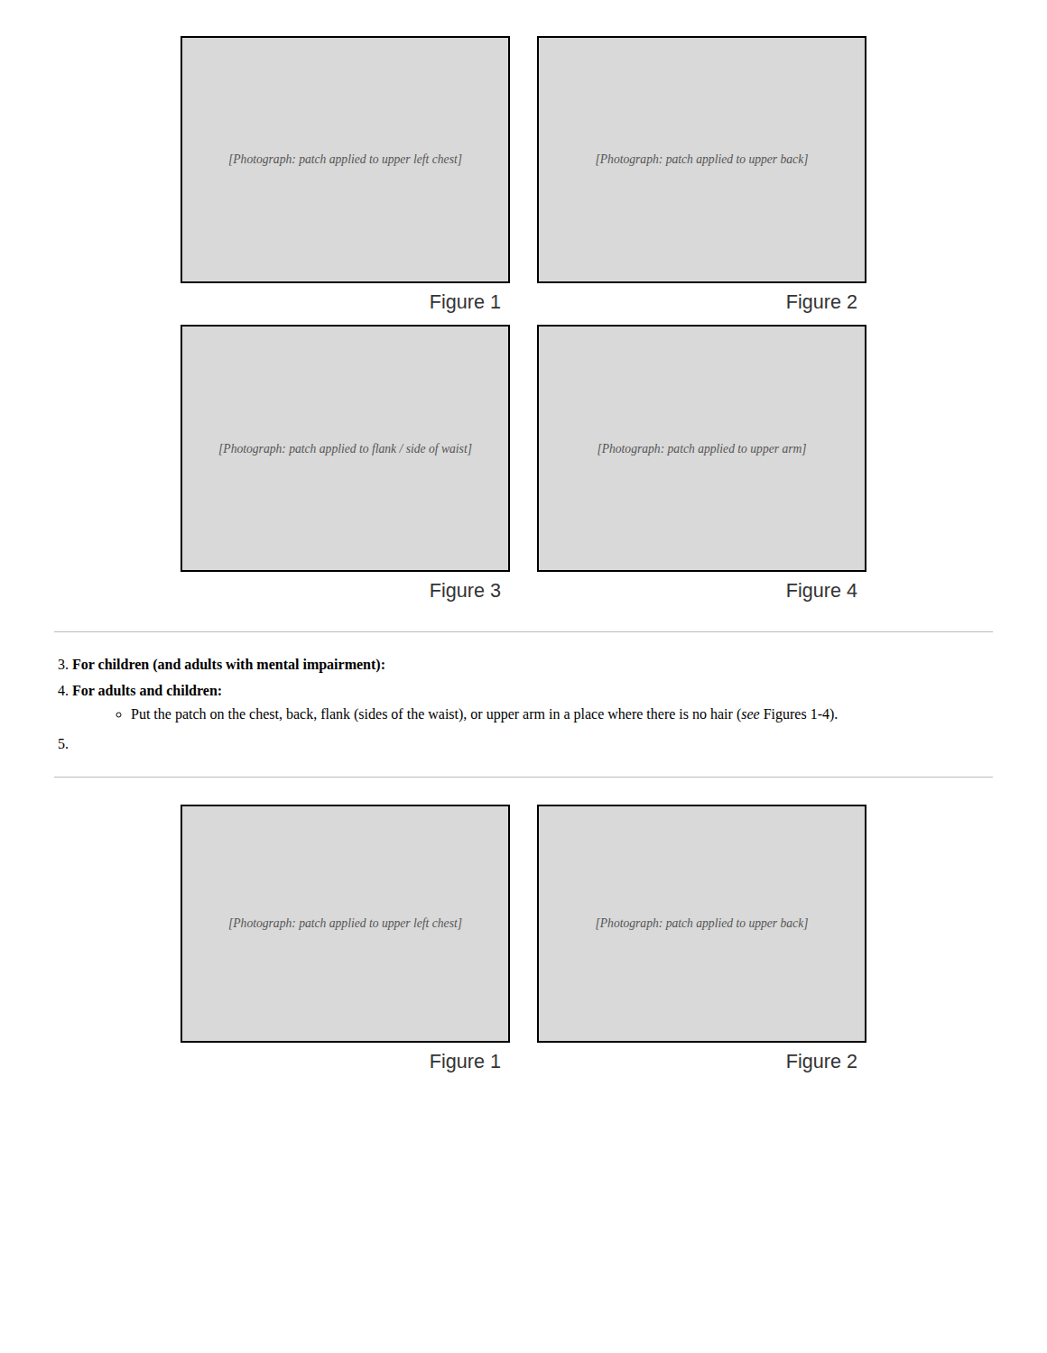[Photograph: patch applied to upper left chest]
Figure 1
[Photograph: patch applied to upper back]
Figure 2
[Photograph: patch applied to flank / side of waist]
Figure 3
[Photograph: patch applied to upper arm]
Figure 4
For children (and adults with mental impairment):
For adults and children:
Put the patch on the chest, back, flank (sides of the waist), or upper arm in a place where there is no hair (see Figures 1-4).
[Photograph: patch applied to upper left chest]
Figure 1
[Photograph: patch applied to upper back]
Figure 2